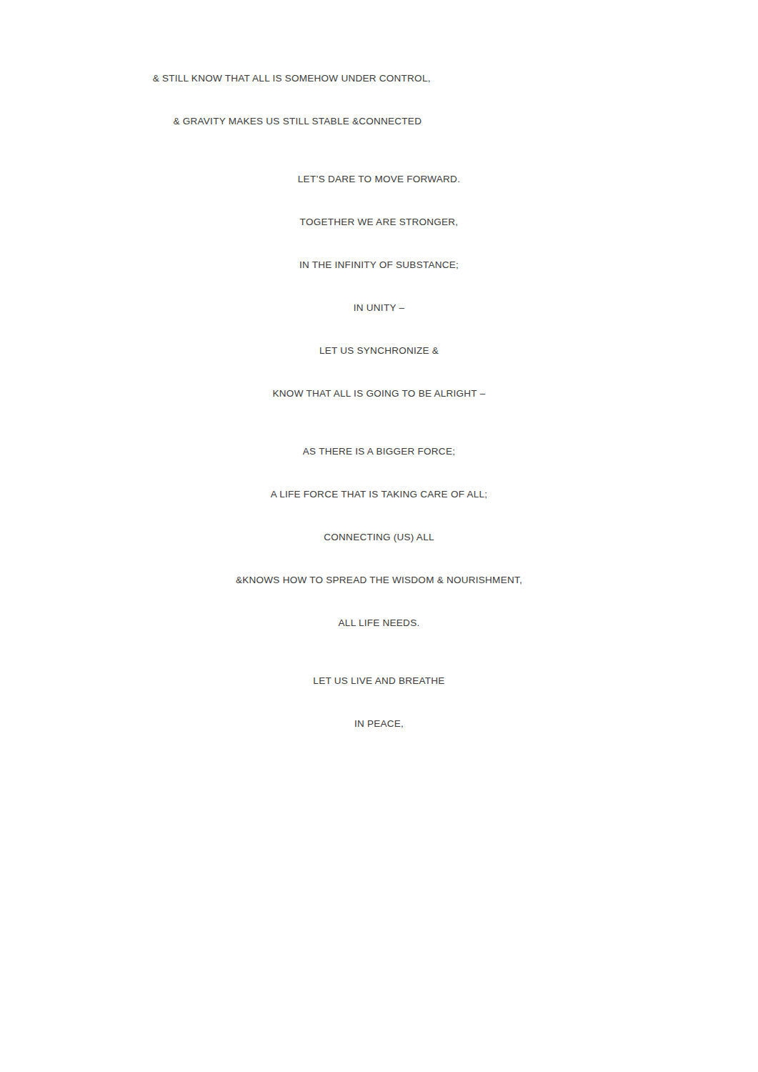& STILL KNOW THAT ALL IS SOMEHOW UNDER CONTROL,
& GRAVITY MAKES US STILL STABLE &CONNECTED
LET’S DARE TO MOVE FORWARD.
TOGETHER WE ARE STRONGER,
IN THE INFINITY OF SUBSTANCE;
IN UNITY –
LET US SYNCHRONIZE &
KNOW THAT ALL IS GOING TO BE ALRIGHT –
AS THERE IS A BIGGER FORCE;
A LIFE FORCE THAT IS TAKING CARE OF ALL;
CONNECTING (US) ALL
&KNOWS HOW TO SPREAD THE WISDOM & NOURISHMENT,
ALL LIFE NEEDS.
LET US LIVE AND BREATHE
IN PEACE,